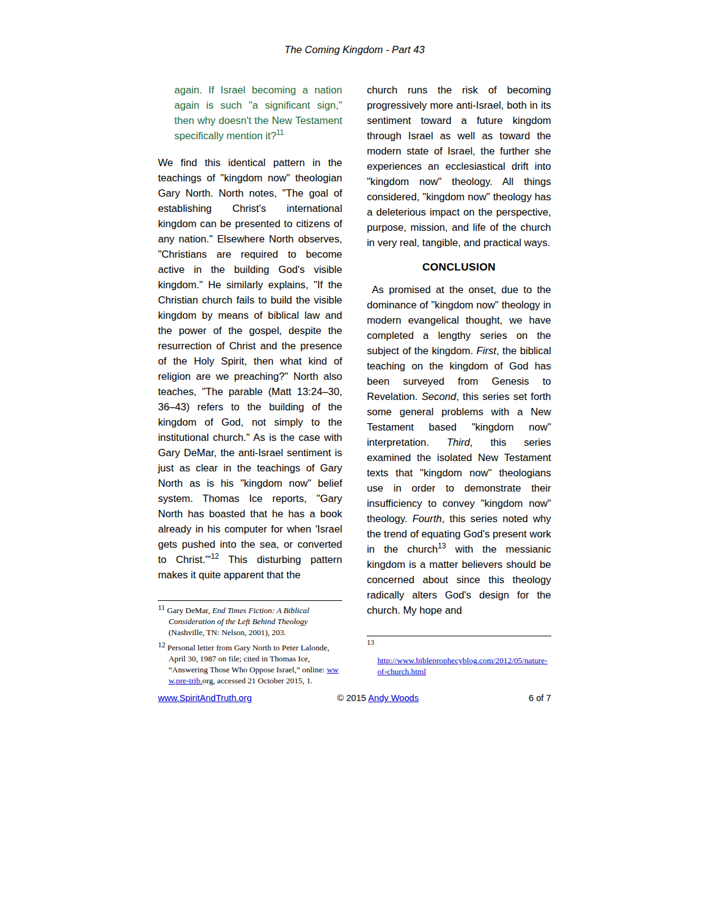The Coming Kingdom - Part 43
again. If Israel becoming a nation again is such "a significant sign," then why doesn't the New Testament specifically mention it?11
We find this identical pattern in the teachings of "kingdom now" theologian Gary North. North notes, "The goal of establishing Christ's international kingdom can be presented to citizens of any nation." Elsewhere North observes, "Christians are required to become active in the building God's visible kingdom." He similarly explains, "If the Christian church fails to build the visible kingdom by means of biblical law and the power of the gospel, despite the resurrection of Christ and the presence of the Holy Spirit, then what kind of religion are we preaching?" North also teaches, "The parable (Matt 13:24–30, 36–43) refers to the building of the kingdom of God, not simply to the institutional church." As is the case with Gary DeMar, the anti-Israel sentiment is just as clear in the teachings of Gary North as is his "kingdom now" belief system. Thomas Ice reports, "Gary North has boasted that he has a book already in his computer for when 'Israel gets pushed into the sea, or converted to Christ.'"12 This disturbing pattern makes it quite apparent that the
11 Gary DeMar, End Times Fiction: A Biblical Consideration of the Left Behind Theology (Nashville, TN: Nelson, 2001), 203.
12 Personal letter from Gary North to Peter Lalonde, April 30, 1987 on file; cited in Thomas Ice, “Answering Those Who Oppose Israel,” online: www.pre-trib. org, accessed 21 October 2015, 1.
church runs the risk of becoming progressively more anti-Israel, both in its sentiment toward a future kingdom through Israel as well as toward the modern state of Israel, the further she experiences an ecclesiastical drift into "kingdom now" theology. All things considered, "kingdom now" theology has a deleterious impact on the perspective, purpose, mission, and life of the church in very real, tangible, and practical ways.
CONCLUSION
As promised at the onset, due to the dominance of "kingdom now" theology in modern evangelical thought, we have completed a lengthy series on the subject of the kingdom. First, the biblical teaching on the kingdom of God has been surveyed from Genesis to Revelation. Second, this series set forth some general problems with a New Testament based "kingdom now" interpretation. Third, this series examined the isolated New Testament texts that "kingdom now" theologians use in order to demonstrate their insufficiency to convey "kingdom now" theology. Fourth, this series noted why the trend of equating God's present work in the church13 with the messianic kingdom is a matter believers should be concerned about since this theology radically alters God's design for the church. My hope and
13
http://www.bibleprophecyblog.com/2012/05/nature-of-church.html
www.SpiritAndTruth.org
© 2015 Andy Woods
6 of 7